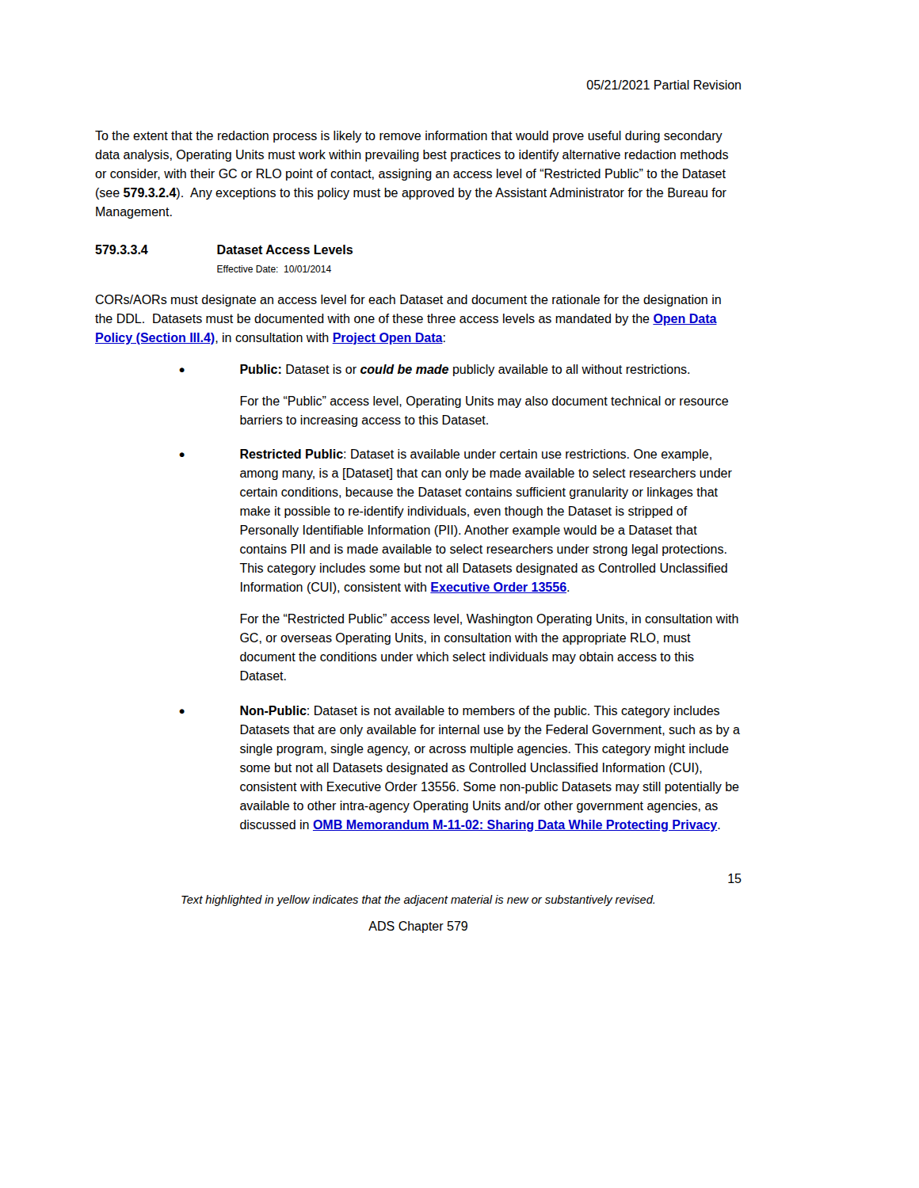05/21/2021 Partial Revision
To the extent that the redaction process is likely to remove information that would prove useful during secondary data analysis, Operating Units must work within prevailing best practices to identify alternative redaction methods or consider, with their GC or RLO point of contact, assigning an access level of “Restricted Public” to the Dataset (see 579.3.2.4). Any exceptions to this policy must be approved by the Assistant Administrator for the Bureau for Management.
579.3.3.4 Dataset Access Levels
Effective Date: 10/01/2014
CORs/AORs must designate an access level for each Dataset and document the rationale for the designation in the DDL. Datasets must be documented with one of these three access levels as mandated by the Open Data Policy (Section III.4), in consultation with Project Open Data:
Public: Dataset is or could be made publicly available to all without restrictions.
For the “Public” access level, Operating Units may also document technical or resource barriers to increasing access to this Dataset.
Restricted Public: Dataset is available under certain use restrictions. One example, among many, is a [Dataset] that can only be made available to select researchers under certain conditions, because the Dataset contains sufficient granularity or linkages that make it possible to re-identify individuals, even though the Dataset is stripped of Personally Identifiable Information (PII). Another example would be a Dataset that contains PII and is made available to select researchers under strong legal protections. This category includes some but not all Datasets designated as Controlled Unclassified Information (CUI), consistent with Executive Order 13556.
For the “Restricted Public” access level, Washington Operating Units, in consultation with GC, or overseas Operating Units, in consultation with the appropriate RLO, must document the conditions under which select individuals may obtain access to this Dataset.
Non-Public: Dataset is not available to members of the public. This category includes Datasets that are only available for internal use by the Federal Government, such as by a single program, single agency, or across multiple agencies. This category might include some but not all Datasets designated as Controlled Unclassified Information (CUI), consistent with Executive Order 13556. Some non-public Datasets may still potentially be available to other intra-agency Operating Units and/or other government agencies, as discussed in OMB Memorandum M-11-02: Sharing Data While Protecting Privacy.
15
Text highlighted in yellow indicates that the adjacent material is new or substantively revised.
ADS Chapter 579